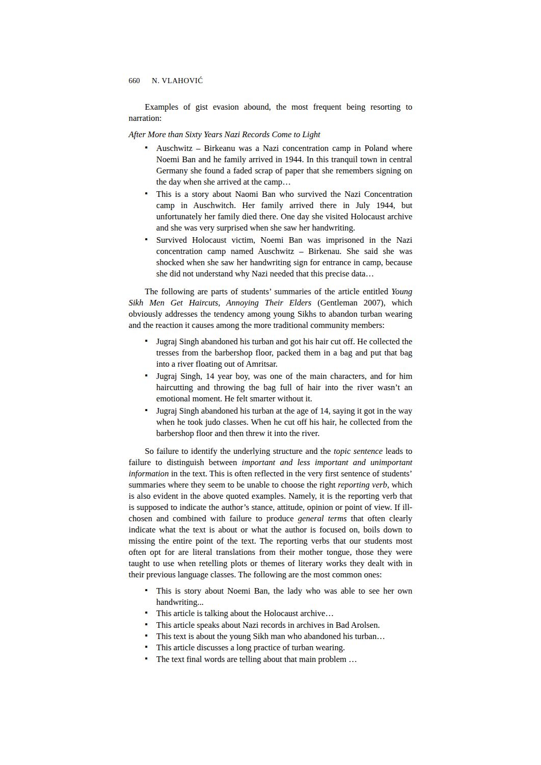660 N. VLAHOVIĆ
Examples of gist evasion abound, the most frequent being resorting to narration:
After More than Sixty Years Nazi Records Come to Light
Auschwitz – Birkeanu was a Nazi concentration camp in Poland where Noemi Ban and he family arrived in 1944. In this tranquil town in central Germany she found a faded scrap of paper that she remembers signing on the day when she arrived at the camp…
This is a story about Naomi Ban who survived the Nazi Concentration camp in Auschwitch. Her family arrived there in July 1944, but unfortunately her family died there. One day she visited Holocaust archive and she was very surprised when she saw her handwriting.
Survived Holocaust victim, Noemi Ban was imprisoned in the Nazi concentration camp named Auschwitz – Birkenau. She said she was shocked when she saw her handwriting sign for entrance in camp, because she did not understand why Nazi needed that this precise data…
The following are parts of students’ summaries of the article entitled Young Sikh Men Get Haircuts, Annoying Their Elders (Gentleman 2007), which obviously addresses the tendency among young Sikhs to abandon turban wearing and the reaction it causes among the more traditional community members:
Jugraj Singh abandoned his turban and got his hair cut off. He collected the tresses from the barbershop floor, packed them in a bag and put that bag into a river floating out of Amritsar.
Jugraj Singh, 14 year boy, was one of the main characters, and for him haircutting and throwing the bag full of hair into the river wasn’t an emotional moment. He felt smarter without it.
Jugraj Singh abandoned his turban at the age of 14, saying it got in the way when he took judo classes. When he cut off his hair, he collected from the barbershop floor and then threw it into the river.
So failure to identify the underlying structure and the topic sentence leads to failure to distinguish between important and less important and unimportant information in the text. This is often reflected in the very first sentence of students’ summaries where they seem to be unable to choose the right reporting verb, which is also evident in the above quoted examples. Namely, it is the reporting verb that is supposed to indicate the author’s stance, attitude, opinion or point of view. If ill-chosen and combined with failure to produce general terms that often clearly indicate what the text is about or what the author is focused on, boils down to missing the entire point of the text. The reporting verbs that our students most often opt for are literal translations from their mother tongue, those they were taught to use when retelling plots or themes of literary works they dealt with in their previous language classes. The following are the most common ones:
This is story about Noemi Ban, the lady who was able to see her own handwriting...
This article is talking about the Holocaust archive…
This article speaks about Nazi records in archives in Bad Arolsen.
This text is about the young Sikh man who abandoned his turban…
This article discusses a long practice of turban wearing.
The text final words are telling about that main problem …